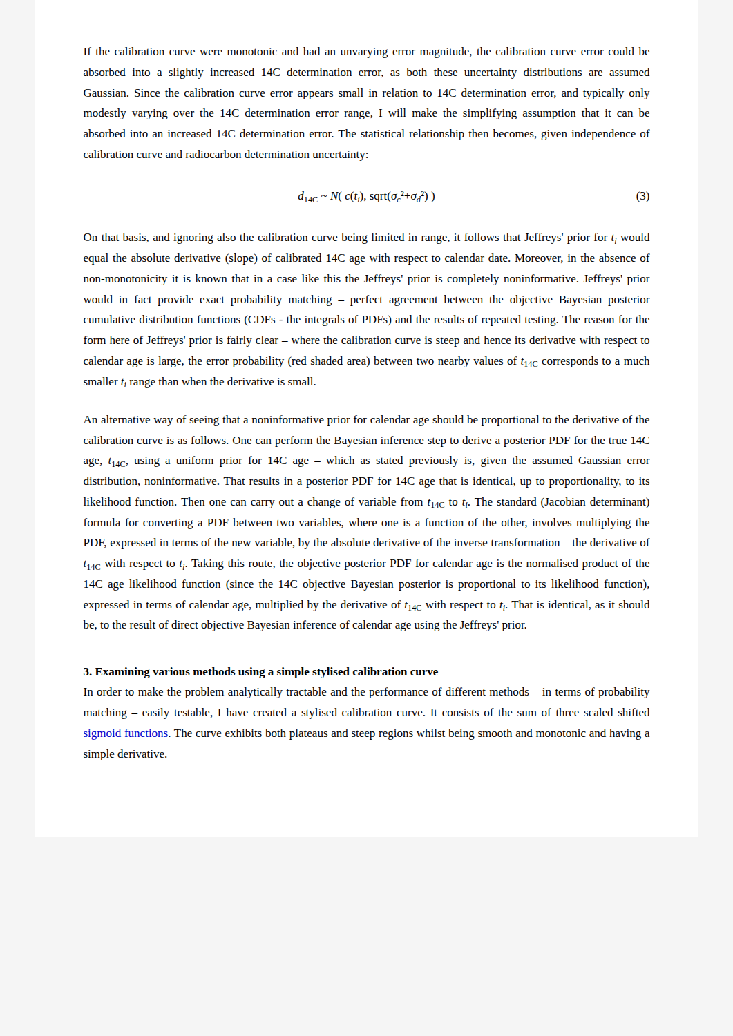If the calibration curve were monotonic and had an unvarying error magnitude, the calibration curve error could be absorbed into a slightly increased 14C determination error, as both these uncertainty distributions are assumed Gaussian. Since the calibration curve error appears small in relation to 14C determination error, and typically only modestly varying over the 14C determination error range, I will make the simplifying assumption that it can be absorbed into an increased 14C determination error. The statistical relationship then becomes, given independence of calibration curve and radiocarbon determination uncertainty:
d14C ~ N( c(ti), sqrt(σc²+σd²) ) (3)
On that basis, and ignoring also the calibration curve being limited in range, it follows that Jeffreys' prior for ti would equal the absolute derivative (slope) of calibrated 14C age with respect to calendar date. Moreover, in the absence of non-monotonicity it is known that in a case like this the Jeffreys' prior is completely noninformative. Jeffreys' prior would in fact provide exact probability matching – perfect agreement between the objective Bayesian posterior cumulative distribution functions (CDFs - the integrals of PDFs) and the results of repeated testing. The reason for the form here of Jeffreys' prior is fairly clear – where the calibration curve is steep and hence its derivative with respect to calendar age is large, the error probability (red shaded area) between two nearby values of t14C corresponds to a much smaller ti range than when the derivative is small.
An alternative way of seeing that a noninformative prior for calendar age should be proportional to the derivative of the calibration curve is as follows. One can perform the Bayesian inference step to derive a posterior PDF for the true 14C age, t14C, using a uniform prior for 14C age – which as stated previously is, given the assumed Gaussian error distribution, noninformative. That results in a posterior PDF for 14C age that is identical, up to proportionality, to its likelihood function. Then one can carry out a change of variable from t14C to ti. The standard (Jacobian determinant) formula for converting a PDF between two variables, where one is a function of the other, involves multiplying the PDF, expressed in terms of the new variable, by the absolute derivative of the inverse transformation – the derivative of t14C with respect to ti. Taking this route, the objective posterior PDF for calendar age is the normalised product of the 14C age likelihood function (since the 14C objective Bayesian posterior is proportional to its likelihood function), expressed in terms of calendar age, multiplied by the derivative of t14C with respect to ti. That is identical, as it should be, to the result of direct objective Bayesian inference of calendar age using the Jeffreys' prior.
3. Examining various methods using a simple stylised calibration curve
In order to make the problem analytically tractable and the performance of different methods – in terms of probability matching – easily testable, I have created a stylised calibration curve. It consists of the sum of three scaled shifted sigmoid functions. The curve exhibits both plateaus and steep regions whilst being smooth and monotonic and having a simple derivative.